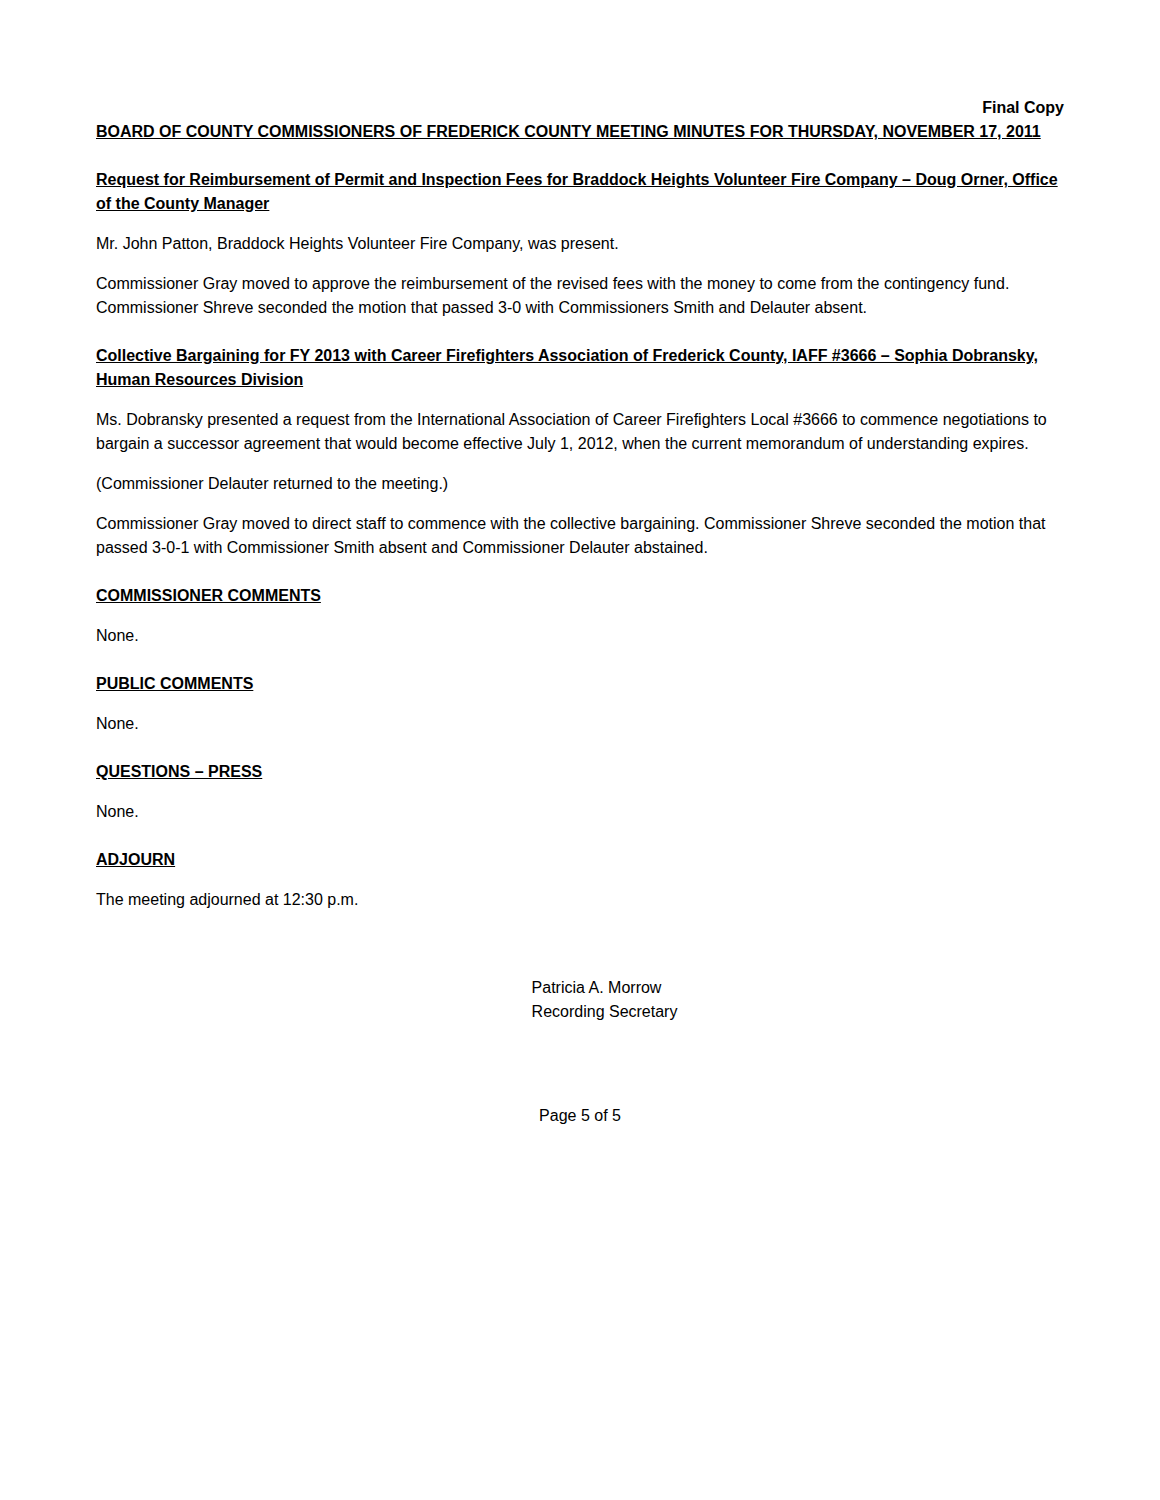Final Copy
BOARD OF COUNTY COMMISSIONERS OF FREDERICK COUNTY MEETING MINUTES FOR THURSDAY, NOVEMBER 17, 2011
Request for Reimbursement of Permit and Inspection Fees for Braddock Heights Volunteer Fire Company – Doug Orner, Office of the County Manager
Mr. John Patton, Braddock Heights Volunteer Fire Company, was present.
Commissioner Gray moved to approve the reimbursement of the revised fees with the money to come from the contingency fund. Commissioner Shreve seconded the motion that passed 3-0 with Commissioners Smith and Delauter absent.
Collective Bargaining for FY 2013 with Career Firefighters Association of Frederick County, IAFF #3666 – Sophia Dobransky, Human Resources Division
Ms. Dobransky presented a request from the International Association of Career Firefighters Local #3666 to commence negotiations to bargain a successor agreement that would become effective July 1, 2012, when the current memorandum of understanding expires.
(Commissioner Delauter returned to the meeting.)
Commissioner Gray moved to direct staff to commence with the collective bargaining. Commissioner Shreve seconded the motion that passed 3-0-1 with Commissioner Smith absent and Commissioner Delauter abstained.
COMMISSIONER COMMENTS
None.
PUBLIC COMMENTS
None.
QUESTIONS – PRESS
None.
ADJOURN
The meeting adjourned at 12:30 p.m.
Patricia A. Morrow
Recording Secretary
Page 5 of 5